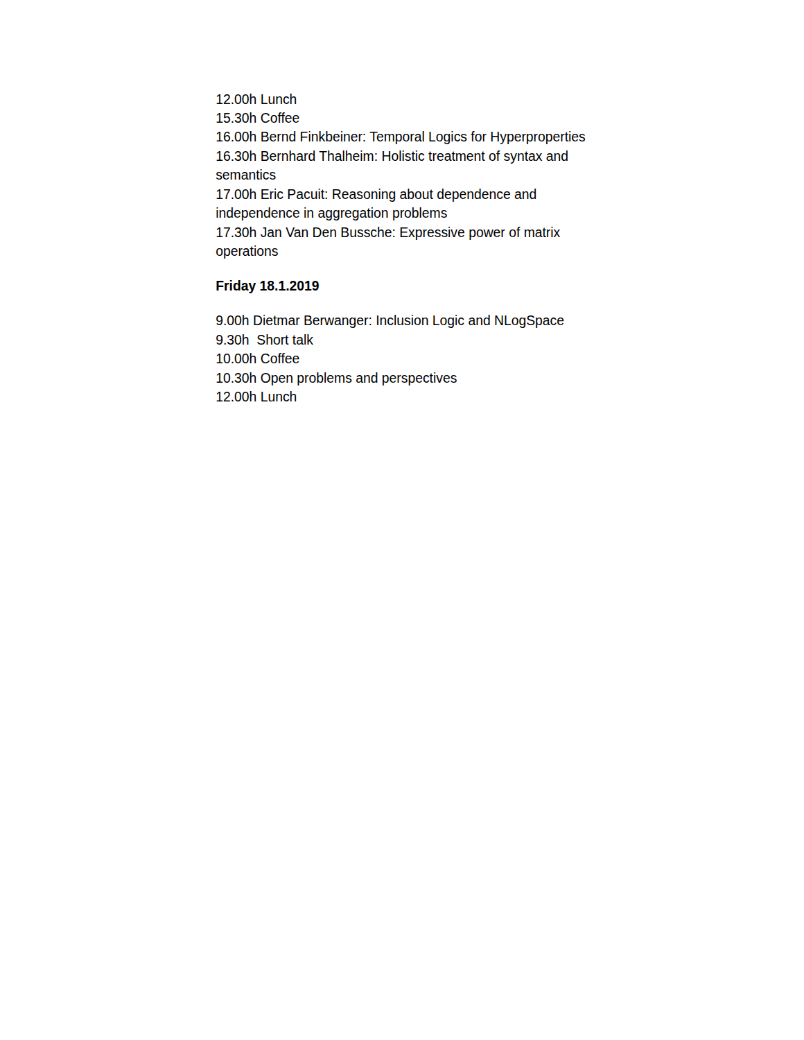12.00h Lunch
15.30h Coffee
16.00h Bernd Finkbeiner: Temporal Logics for Hyperproperties
16.30h Bernhard Thalheim: Holistic treatment of syntax and semantics
17.00h Eric Pacuit: Reasoning about dependence and independence in aggregation problems
17.30h Jan Van Den Bussche: Expressive power of matrix operations
Friday 18.1.2019
9.00h Dietmar Berwanger: Inclusion Logic and NLogSpace
9.30h Short talk
10.00h Coffee
10.30h Open problems and perspectives
12.00h Lunch